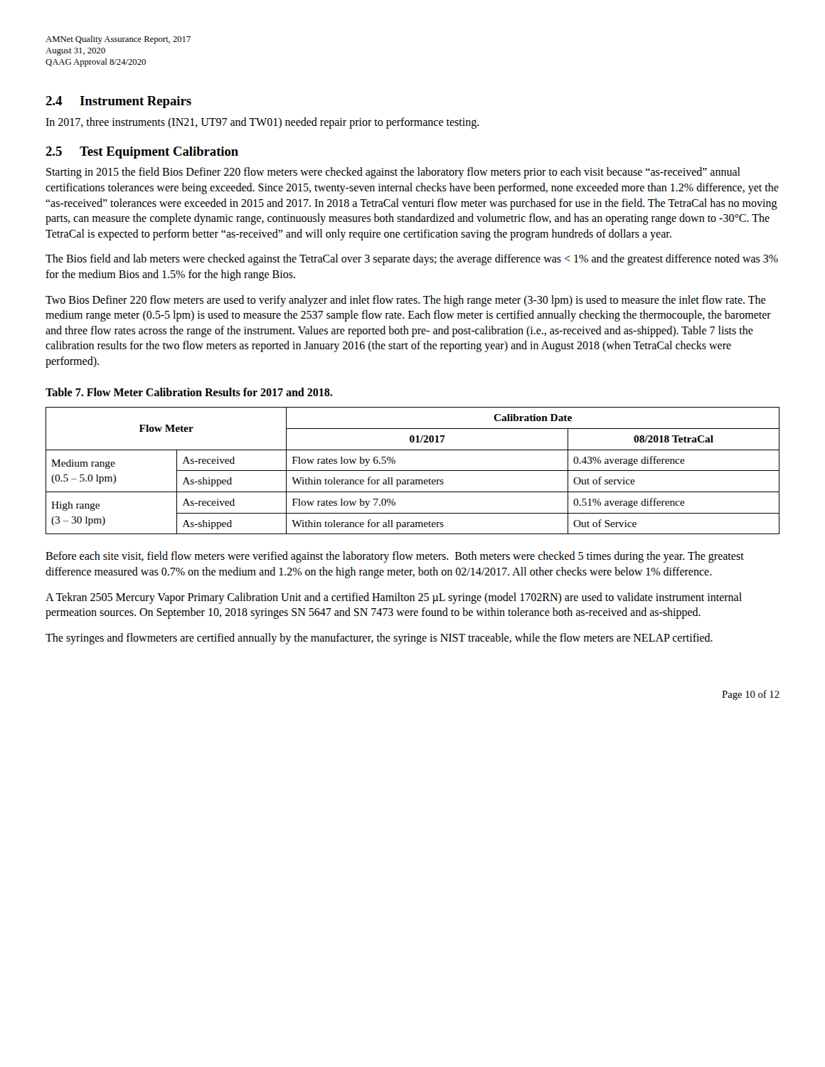AMNet Quality Assurance Report, 2017
August 31, 2020
QAAG Approval 8/24/2020
2.4 Instrument Repairs
In 2017, three instruments (IN21, UT97 and TW01) needed repair prior to performance testing.
2.5 Test Equipment Calibration
Starting in 2015 the field Bios Definer 220 flow meters were checked against the laboratory flow meters prior to each visit because “as-received” annual certifications tolerances were being exceeded. Since 2015, twenty-seven internal checks have been performed, none exceeded more than 1.2% difference, yet the “as-received” tolerances were exceeded in 2015 and 2017. In 2018 a TetraCal venturi flow meter was purchased for use in the field. The TetraCal has no moving parts, can measure the complete dynamic range, continuously measures both standardized and volumetric flow, and has an operating range down to -30°C. The TetraCal is expected to perform better “as-received” and will only require one certification saving the program hundreds of dollars a year.
The Bios field and lab meters were checked against the TetraCal over 3 separate days; the average difference was < 1% and the greatest difference noted was 3% for the medium Bios and 1.5% for the high range Bios.
Two Bios Definer 220 flow meters are used to verify analyzer and inlet flow rates. The high range meter (3-30 lpm) is used to measure the inlet flow rate. The medium range meter (0.5-5 lpm) is used to measure the 2537 sample flow rate. Each flow meter is certified annually checking the thermocouple, the barometer and three flow rates across the range of the instrument. Values are reported both pre- and post-calibration (i.e., as-received and as-shipped). Table 7 lists the calibration results for the two flow meters as reported in January 2016 (the start of the reporting year) and in August 2018 (when TetraCal checks were performed).
Table 7. Flow Meter Calibration Results for 2017 and 2018.
| Flow Meter | Calibration Date |
| --- | --- |
| 01/2017 | 08/2018 TetraCal |
| Medium range (0.5 – 5.0 lpm) | As-received | Flow rates low by 6.5% | 0.43% average difference |
| As-shipped | Within tolerance for all parameters | Out of service |
| High range (3 – 30 lpm) | As-received | Flow rates low by 7.0% | 0.51% average difference |
| As-shipped | Within tolerance for all parameters | Out of Service |
Before each site visit, field flow meters were verified against the laboratory flow meters. Both meters were checked 5 times during the year. The greatest difference measured was 0.7% on the medium and 1.2% on the high range meter, both on 02/14/2017. All other checks were below 1% difference.
A Tekran 2505 Mercury Vapor Primary Calibration Unit and a certified Hamilton 25 µL syringe (model 1702RN) are used to validate instrument internal permeation sources. On September 10, 2018 syringes SN 5647 and SN 7473 were found to be within tolerance both as-received and as-shipped.
The syringes and flowmeters are certified annually by the manufacturer, the syringe is NIST traceable, while the flow meters are NELAP certified.
Page 10 of 12